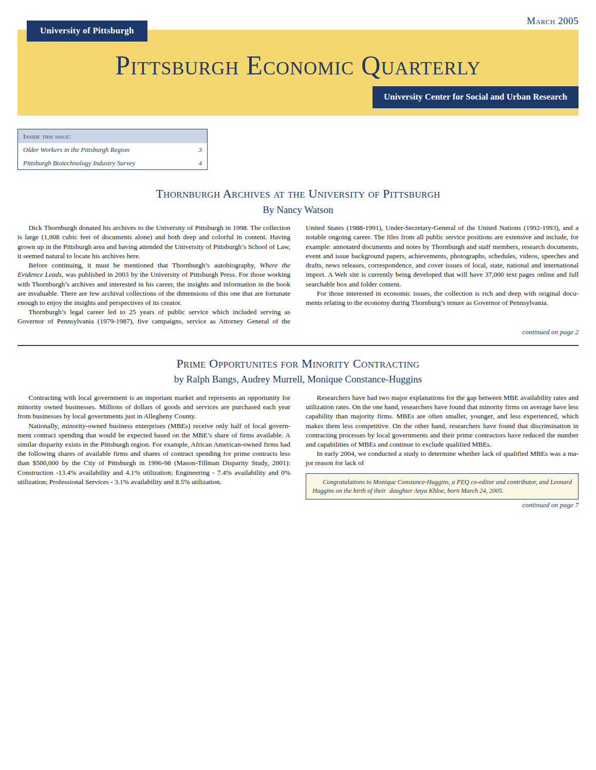March 2005
University of Pittsburgh
Pittsburgh Economic Quarterly
University Center for Social and Urban Research
Inside this issue:
| Older Workers in the Pittsburgh Region | 3 |
| Pittsburgh Biotechnology Industry Survey | 4 |
Thornburgh Archives at the University of Pittsburgh
By Nancy Watson
Dick Thornburgh donated his archives to the University of Pittsburgh in 1998. The collection is large (1,008 cubic feet of documents alone) and both deep and colorful in content. Having grown up in the Pittsburgh area and having attended the University of Pittsburgh’s School of Law, it seemed natural to locate his archives here.
Before continuing, it must be mentioned that Thornburgh’s autobiography, Where the Evidence Leads, was published in 2003 by the University of Pittsburgh Press. For those working with Thornburgh’s archives and interested in his career, the insights and information in the book are invaluable. There are few archival collections of the dimensions of this one that are fortunate enough to enjoy the insights and perspectives of its creator.
Thornburgh’s legal career led to 25 years of public service which included serving as Governor of Pennsylvania (1979-1987), five campaigns, service as Attorney General of the United States (1988-1991), Under-Secretary-General of the United Nations (1992-1993), and a notable ongoing career. The files from all public service positions are extensive and include, for example: annotated documents and notes by Thornburgh and staff members, research documents, event and issue background papers, achievements, photographs, schedules, videos, speeches and drafts, news releases, correspondence, and cover issues of local, state, national and international import. A Web site is currently being developed that will have 37,000 text pages online and full searchable box and folder content.
For those interested in economic issues, the collection is rich and deep with original documents relating to the economy during Thornburg’s tenure as Governor of Pennsylvania.
continued on page 2
Prime Opportunites for Minority Contracting
by Ralph Bangs, Audrey Murrell, Monique Constance-Huggins
Contracting with local government is an important market and represents an opportunity for minority owned businesses. Millions of dollars of goods and services are purchased each year from businesses by local governments just in Allegheny County.
Nationally, minority-owned business enterprises (MBEs) receive only half of local government contract spending that would be expected based on the MBE’s share of firms available. A similar disparity exists in the Pittsburgh region. For example, African American-owned firms had the following shares of available firms and shares of contract spending for prime contracts less than $500,000 by the City of Pittsburgh in 1996-98 (Mason-Tillman Disparity Study, 2001): Construction -13.4% availability and 4.1% utilization; Engineering - 7.4% availability and 0% utilization; Professional Services - 3.1% availability and 8.5% utilization.
Researchers have had two major explanations for the gap between MBE availability rates and utilization rates. On the one hand, researchers have found that minority firms on average have less capability than majority firms. MBEs are often smaller, younger, and less experienced, which makes them less competitive. On the other hand, researchers have found that discrimination in contracting processes by local governments and their prime contractors have reduced the number and capabilities of MBEs and continue to exclude qualified MBEs.
In early 2004, we conducted a study to determine whether lack of qualified MBEs was a major reason for lack of
Congratulations to Monique Constance-Huggins, a PEQ co-editor and contributor, and Leonard Huggins on the birth of their daughter Anya Khloe, born March 24, 2005.
continued on page 7